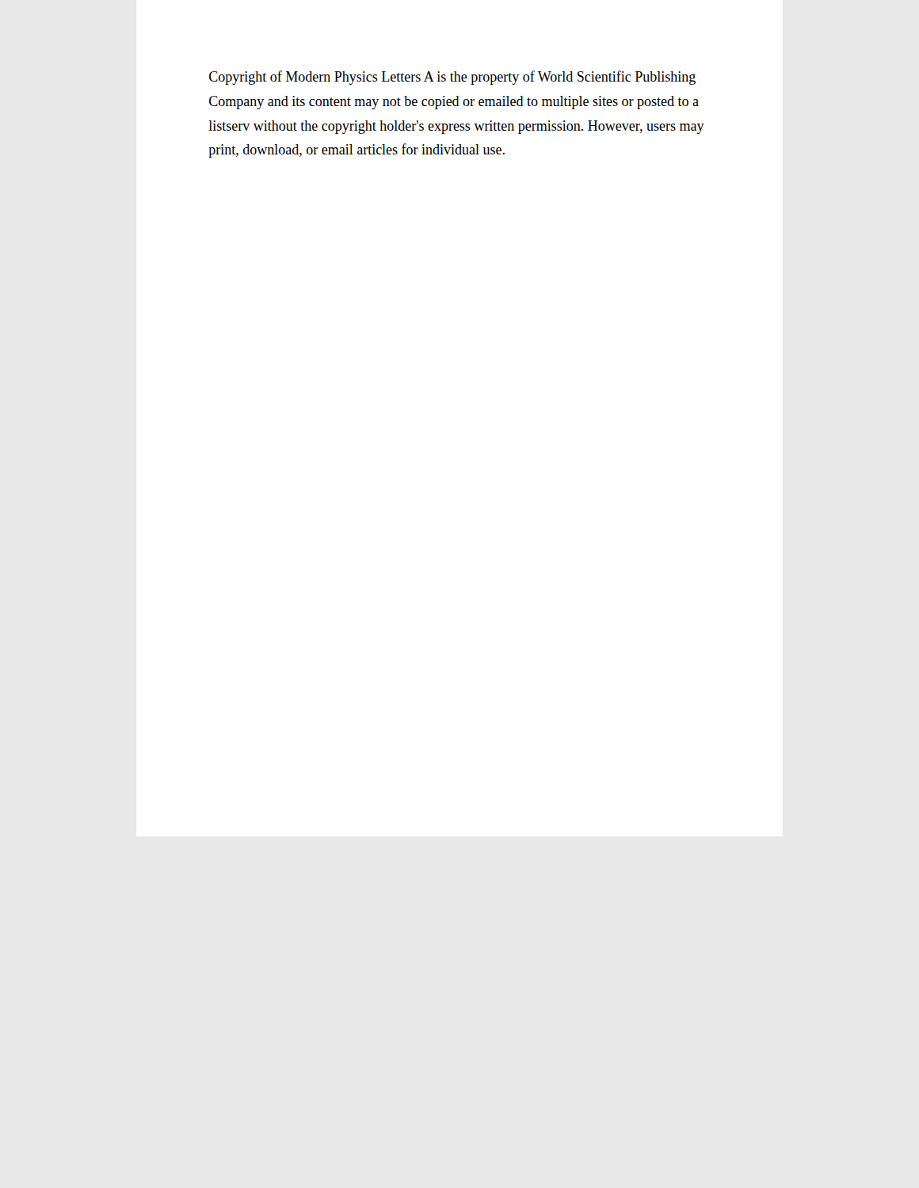Copyright of Modern Physics Letters A is the property of World Scientific Publishing Company and its content may not be copied or emailed to multiple sites or posted to a listserv without the copyright holder's express written permission. However, users may print, download, or email articles for individual use.